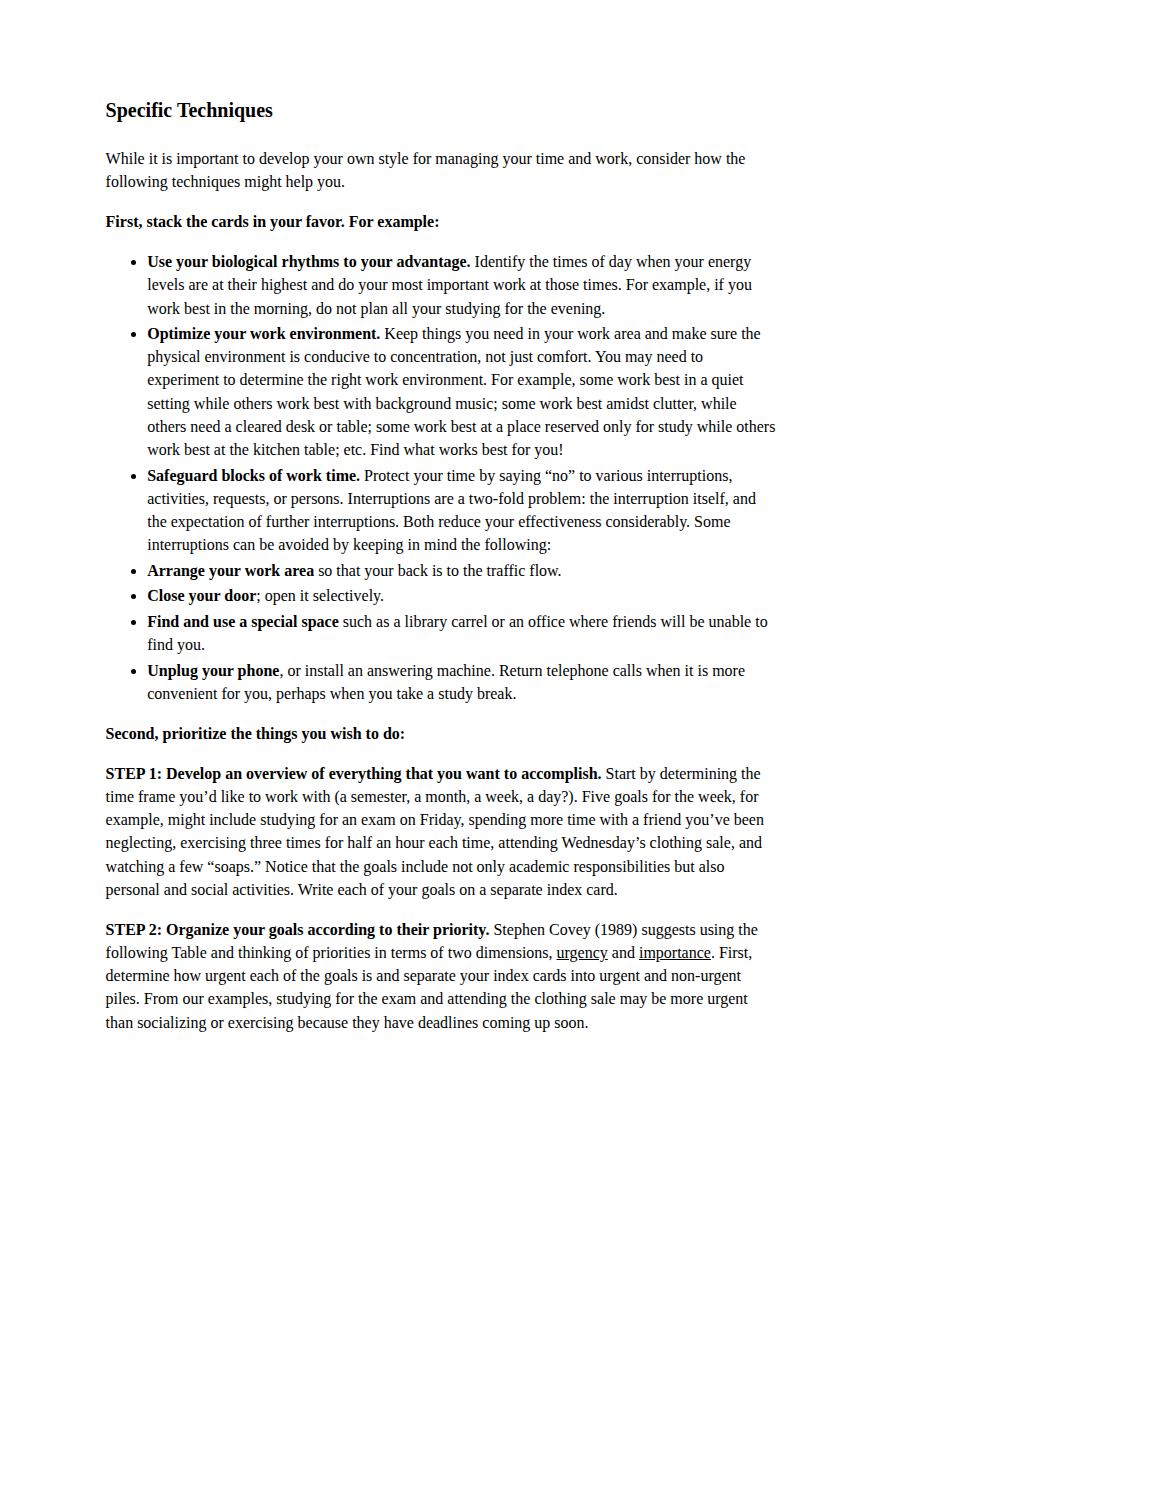Specific Techniques
While it is important to develop your own style for managing your time and work, consider how the following techniques might help you.
First, stack the cards in your favor. For example:
Use your biological rhythms to your advantage. Identify the times of day when your energy levels are at their highest and do your most important work at those times. For example, if you work best in the morning, do not plan all your studying for the evening.
Optimize your work environment. Keep things you need in your work area and make sure the physical environment is conducive to concentration, not just comfort. You may need to experiment to determine the right work environment. For example, some work best in a quiet setting while others work best with background music; some work best amidst clutter, while others need a cleared desk or table; some work best at a place reserved only for study while others work best at the kitchen table; etc. Find what works best for you!
Safeguard blocks of work time. Protect your time by saying “no” to various interruptions, activities, requests, or persons. Interruptions are a two-fold problem: the interruption itself, and the expectation of further interruptions. Both reduce your effectiveness considerably. Some interruptions can be avoided by keeping in mind the following:
Arrange your work area so that your back is to the traffic flow.
Close your door; open it selectively.
Find and use a special space such as a library carrel or an office where friends will be unable to find you.
Unplug your phone, or install an answering machine. Return telephone calls when it is more convenient for you, perhaps when you take a study break.
Second, prioritize the things you wish to do:
STEP 1: Develop an overview of everything that you want to accomplish. Start by determining the time frame you’d like to work with (a semester, a month, a week, a day?). Five goals for the week, for example, might include studying for an exam on Friday, spending more time with a friend you’ve been neglecting, exercising three times for half an hour each time, attending Wednesday’s clothing sale, and watching a few “soaps.” Notice that the goals include not only academic responsibilities but also personal and social activities. Write each of your goals on a separate index card.
STEP 2: Organize your goals according to their priority. Stephen Covey (1989) suggests using the following Table and thinking of priorities in terms of two dimensions, urgency and importance. First, determine how urgent each of the goals is and separate your index cards into urgent and non-urgent piles. From our examples, studying for the exam and attending the clothing sale may be more urgent than socializing or exercising because they have deadlines coming up soon.